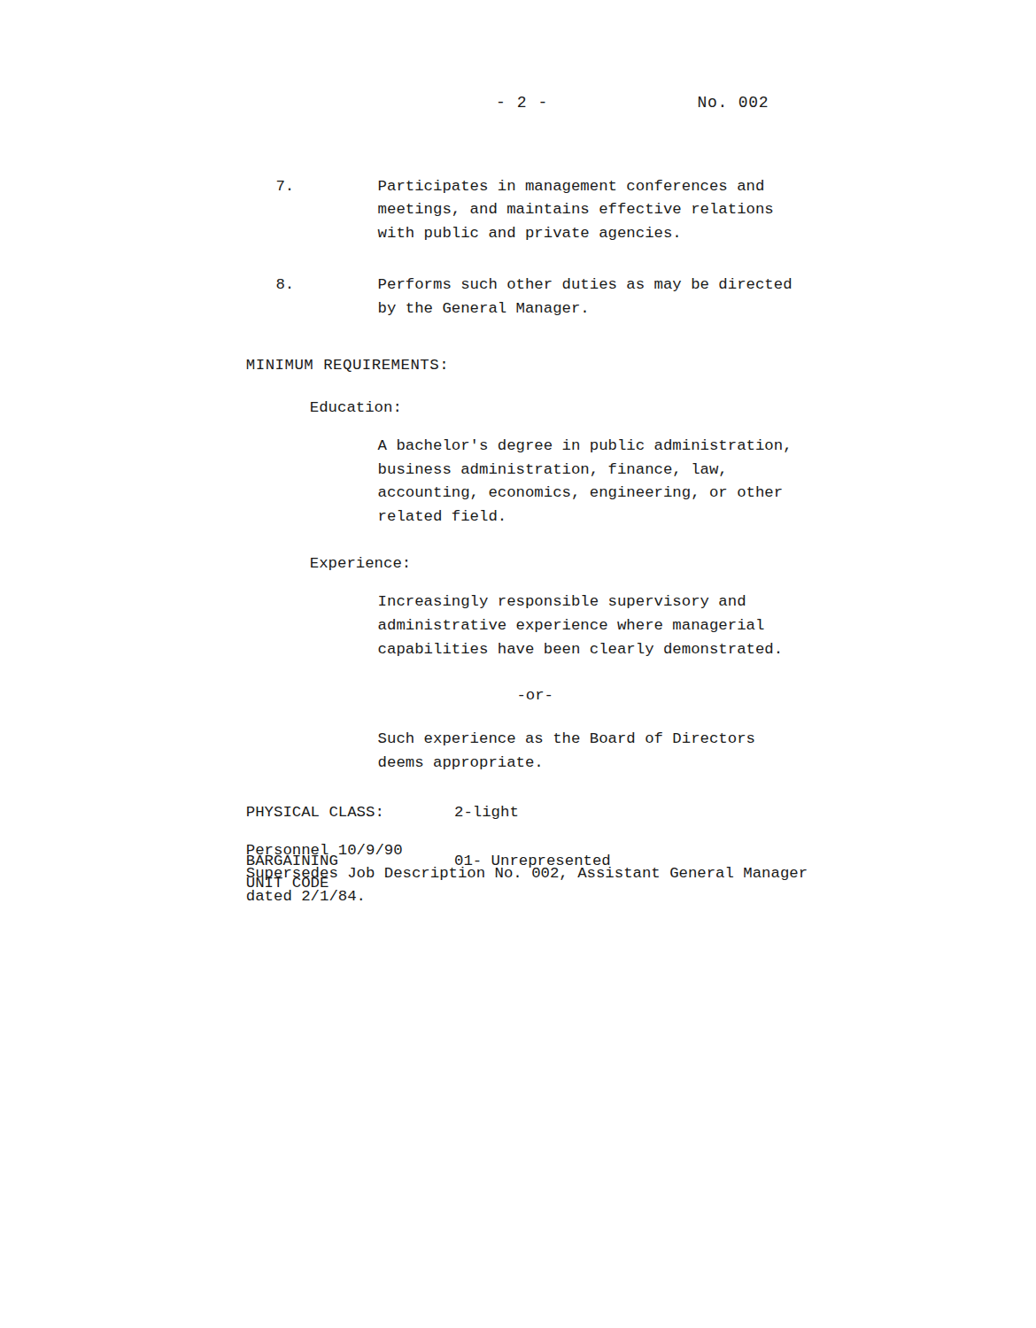- 2 - No. 002
7. Participates in management conferences and meetings, and maintains effective relations with public and private agencies.
8. Performs such other duties as may be directed by the General Manager.
MINIMUM REQUIREMENTS:
Education:
A bachelor's degree in public administration, business administration, finance, law, accounting, economics, engineering, or other related field.
Experience:
Increasingly responsible supervisory and administrative experience where managerial capabilities have been clearly demonstrated.
-or-
Such experience as the Board of Directors deems appropriate.
PHYSICAL CLASS: 2-light
BARGAINING
UNIT CODE 01- Unrepresented
Personnel 10/9/90
Supersedes Job Description No. 002, Assistant General Manager
dated 2/1/84.